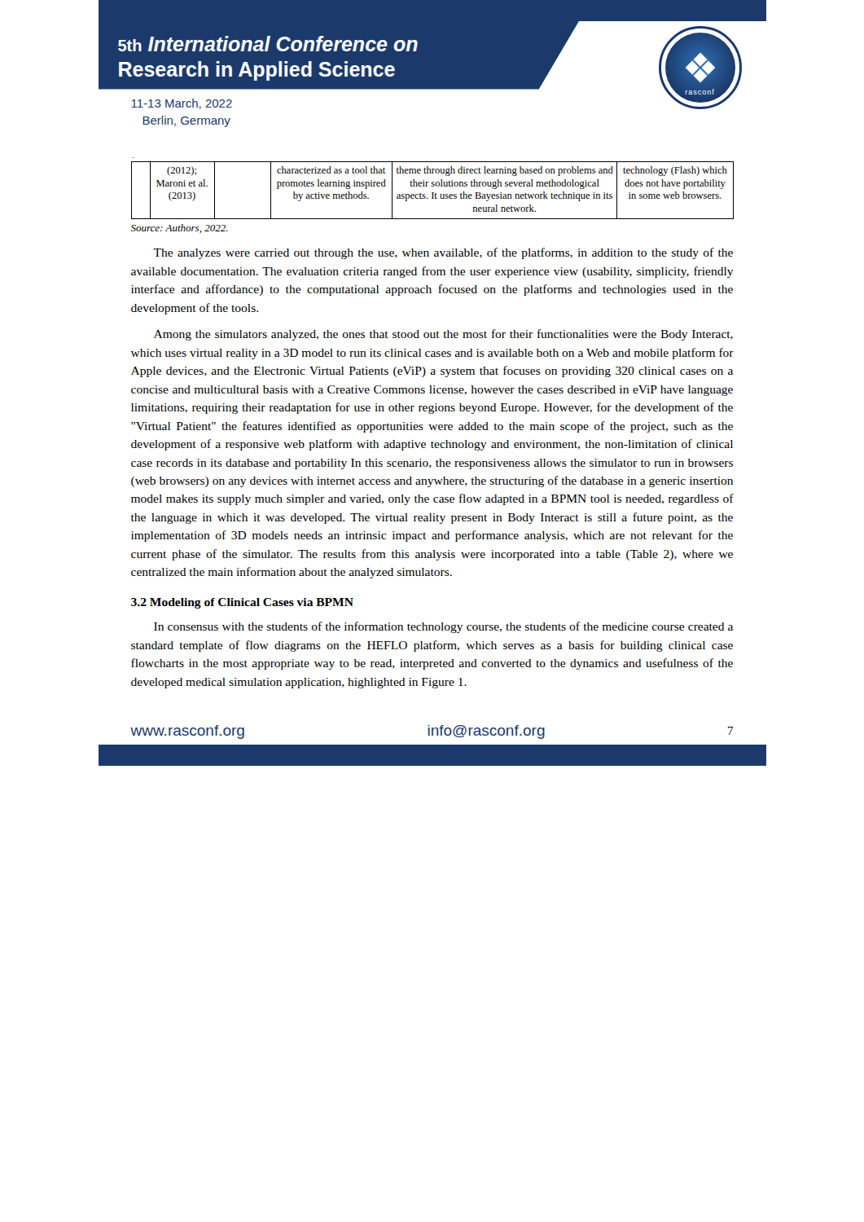5th International Conference on
Research in Applied Science
rasconf
11-13 March, 2022
Berlin, Germany
.
| | (2012); Maroni et al. (2013) | | characterized as a tool that promotes learning inspired by active methods. | theme through direct learning based on problems and their solutions through several methodological aspects. It uses the Bayesian network technique in its neural network. | technology (Flash) which does not have portability in some web browsers. |
Source: Authors, 2022.
The analyzes were carried out through the use, when available, of the platforms, in addition to the study of the available documentation. The evaluation criteria ranged from the user experience view (usability, simplicity, friendly interface and affordance) to the computational approach focused on the platforms and technologies used in the development of the tools.
Among the simulators analyzed, the ones that stood out the most for their functionalities were the Body Interact, which uses virtual reality in a 3D model to run its clinical cases and is available both on a Web and mobile platform for Apple devices, and the Electronic Virtual Patients (eViP) a system that focuses on providing 320 clinical cases on a concise and multicultural basis with a Creative Commons license, however the cases described in eViP have language limitations, requiring their readaptation for use in other regions beyond Europe. However, for the development of the "Virtual Patient" the features identified as opportunities were added to the main scope of the project, such as the development of a responsive web platform with adaptive technology and environment, the non-limitation of clinical case records in its database and portability In this scenario, the responsiveness allows the simulator to run in browsers (web browsers) on any devices with internet access and anywhere, the structuring of the database in a generic insertion model makes its supply much simpler and varied, only the case flow adapted in a BPMN tool is needed, regardless of the language in which it was developed. The virtual reality present in Body Interact is still a future point, as the implementation of 3D models needs an intrinsic impact and performance analysis, which are not relevant for the current phase of the simulator. The results from this analysis were incorporated into a table (Table 2), where we centralized the main information about the analyzed simulators.
3.2 Modeling of Clinical Cases via BPMN
In consensus with the students of the information technology course, the students of the medicine course created a standard template of flow diagrams on the HEFLO platform, which serves as a basis for building clinical case flowcharts in the most appropriate way to be read, interpreted and converted to the dynamics and usefulness of the developed medical simulation application, highlighted in Figure 1.
www.rasconf.org info@rasconf.org 7